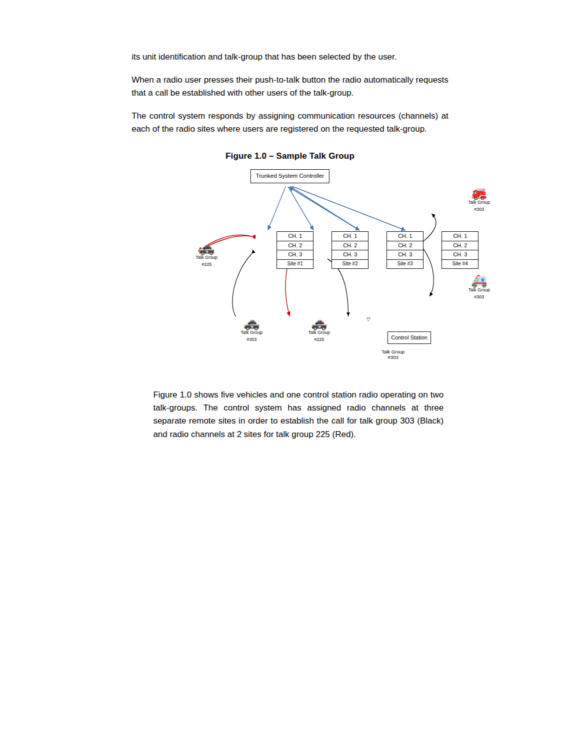its unit identification and talk-group that has been selected by the user.
When a radio user presses their push-to-talk button the radio automatically requests that a call be established with other users of the talk-group.
The control system responds by assigning communication resources (channels) at each of the radio sites where users are registered on the requested talk-group.
Figure 1.0 – Sample Talk Group
Trunked System Controller
CH. 1
CH. 2
CH. 3
Site #1
CH. 1
CH. 2
CH. 3
Site #2
CH. 1
CH. 2
CH. 3
Site #3
CH. 1
CH. 2
CH. 3
Site #4
🚓
Talk Group
#225
🚓
Talk Group
#303
🚓
Talk Group
#225
🚒
Talk Group
#303
🚑
Talk Group
#303
▽
Control Station
Talk Group
#303
Figure 1.0 shows five vehicles and one control station radio operating on two talk-groups. The control system has assigned radio channels at three separate remote sites in order to establish the call for talk group 303 (Black) and radio channels at 2 sites for talk group 225 (Red).